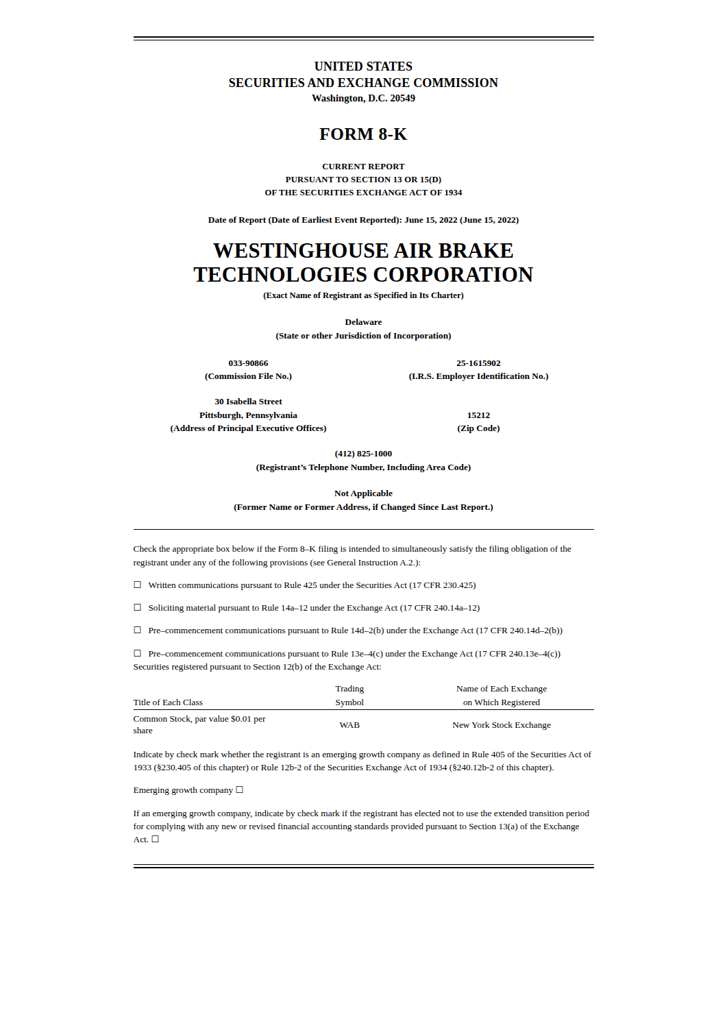UNITED STATES
SECURITIES AND EXCHANGE COMMISSION
Washington, D.C. 20549
FORM 8-K
CURRENT REPORT
PURSUANT TO SECTION 13 OR 15(D)
OF THE SECURITIES EXCHANGE ACT OF 1934
Date of Report (Date of Earliest Event Reported): June 15, 2022 (June 15, 2022)
WESTINGHOUSE AIR BRAKE TECHNOLOGIES CORPORATION
(Exact Name of Registrant as Specified in Its Charter)
Delaware
(State or other Jurisdiction of Incorporation)
| 033-90866 (Commission File No.) | 25-1615902 (I.R.S. Employer Identification No.) |
| 30 Isabella Street Pittsburgh, Pennsylvania (Address of Principal Executive Offices) | 15212 (Zip Code) |
(412) 825-1000
(Registrant’s Telephone Number, Including Area Code)
Not Applicable
(Former Name or Former Address, if Changed Since Last Report.)
Check the appropriate box below if the Form 8–K filing is intended to simultaneously satisfy the filing obligation of the registrant under any of the following provisions (see General Instruction A.2.):
☐Written communications pursuant to Rule 425 under the Securities Act (17 CFR 230.425)
☐Soliciting material pursuant to Rule 14a–12 under the Exchange Act (17 CFR 240.14a–12)
☐Pre–commencement communications pursuant to Rule 14d–2(b) under the Exchange Act (17 CFR 240.14d–2(b))
☐Pre–commencement communications pursuant to Rule 13e–4(c) under the Exchange Act (17 CFR 240.13e–4(c)) Securities registered pursuant to Section 12(b) of the Exchange Act:
| | Trading | Name of Each Exchange |
| --- | --- | --- |
| Title of Each Class | Symbol | on Which Registered |
| Common Stock, par value $0.01 per share | WAB | New York Stock Exchange |
Indicate by check mark whether the registrant is an emerging growth company as defined in Rule 405 of the Securities Act of 1933 (§230.405 of this chapter) or Rule 12b-2 of the Securities Exchange Act of 1934 (§240.12b-2 of this chapter).
Emerging growth company ☐
If an emerging growth company, indicate by check mark if the registrant has elected not to use the extended transition period for complying with any new or revised financial accounting standards provided pursuant to Section 13(a) of the Exchange Act. ☐